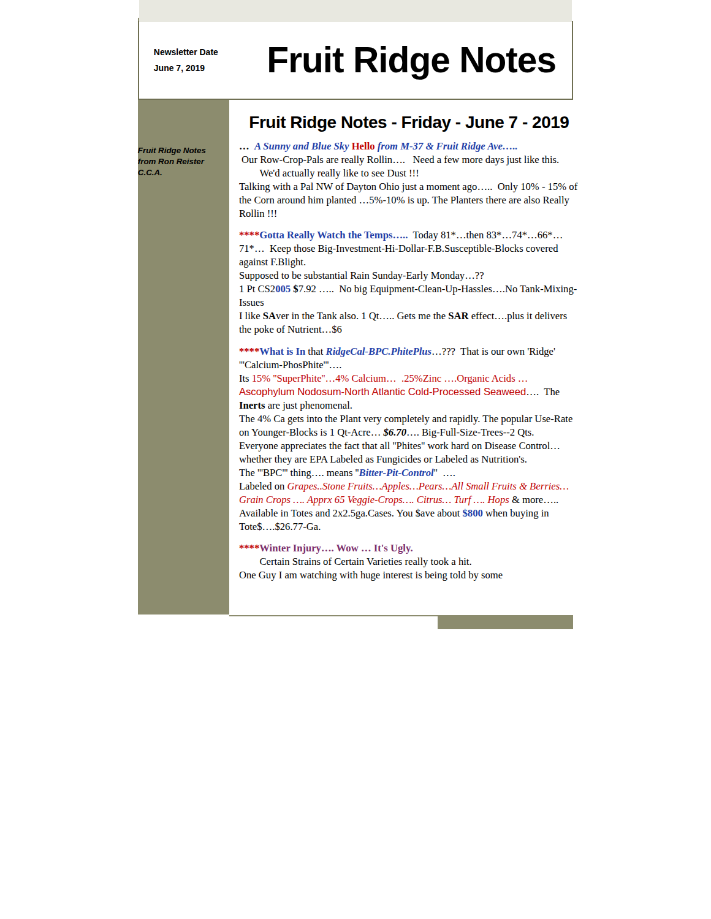Newsletter Date
June 7, 2019
Fruit Ridge Notes
Fruit Ridge Notes
from Ron Reister
C.C.A.
Fruit Ridge Notes - Friday - June 7 - 2019
… A Sunny and Blue Sky Hello from M-37 & Fruit Ridge Ave…..
Our Row-Crop-Pals are really Rollin…. Need a few more days just like this.
We'd actually really like to see Dust !!!
Talking with a Pal NW of Dayton Ohio just a moment ago….. Only 10% - 15% of the Corn around him planted …5%-10% is up. The Planters there are also Really Rollin !!!
****Gotta Really Watch the Temps….. Today 81*…then 83*…74*…66*…71*… Keep those Big-Investment-Hi-Dollar-F.B.Susceptible-Blocks covered against F.Blight.
Supposed to be substantial Rain Sunday-Early Monday…??
1 Pt CS2005 $7.92 ….. No big Equipment-Clean-Up-Hassles….No Tank-Mixing-Issues
I like SAver in the Tank also. 1 Qt….. Gets me the SAR effect….plus it delivers the poke of Nutrient…$6
****What is In that RidgeCal-BPC.PhitePlus…??? That is our own 'Ridge' '''Calcium-PhosPhite'''….
Its 15% ''SuperPhite''…4% Calcium… .25%Zinc ….Organic Acids …
Ascophylum Nodosum-North Atlantic Cold-Processed Seaweed…. The Inerts are just phenomenal.
The 4% Ca gets into the Plant very completely and rapidly. The popular Use-Rate on Younger-Blocks is 1 Qt-Acre… $6.70…. Big-Full-Size-Trees--2 Qts.
Everyone appreciates the fact that all ''Phites'' work hard on Disease Control…whether they are EPA Labeled as Fungicides or Labeled as Nutrition's.
The '''BPC''' thing…. means ''Bitter-Pit-Control'' ….
Labeled on Grapes..Stone Fruits…Apples…Pears…All Small Fruits & Berries…Grain Crops …. Apprx 65 Veggie-Crops…. Citrus… Turf …. Hops & more…..
Available in Totes and 2x2.5ga.Cases. You $ave about $800 when buying in Tote$….$26.77-Ga.
****Winter Injury…. Wow … It's Ugly.
Certain Strains of Certain Varieties really took a hit.
One Guy I am watching with huge interest is being told by some